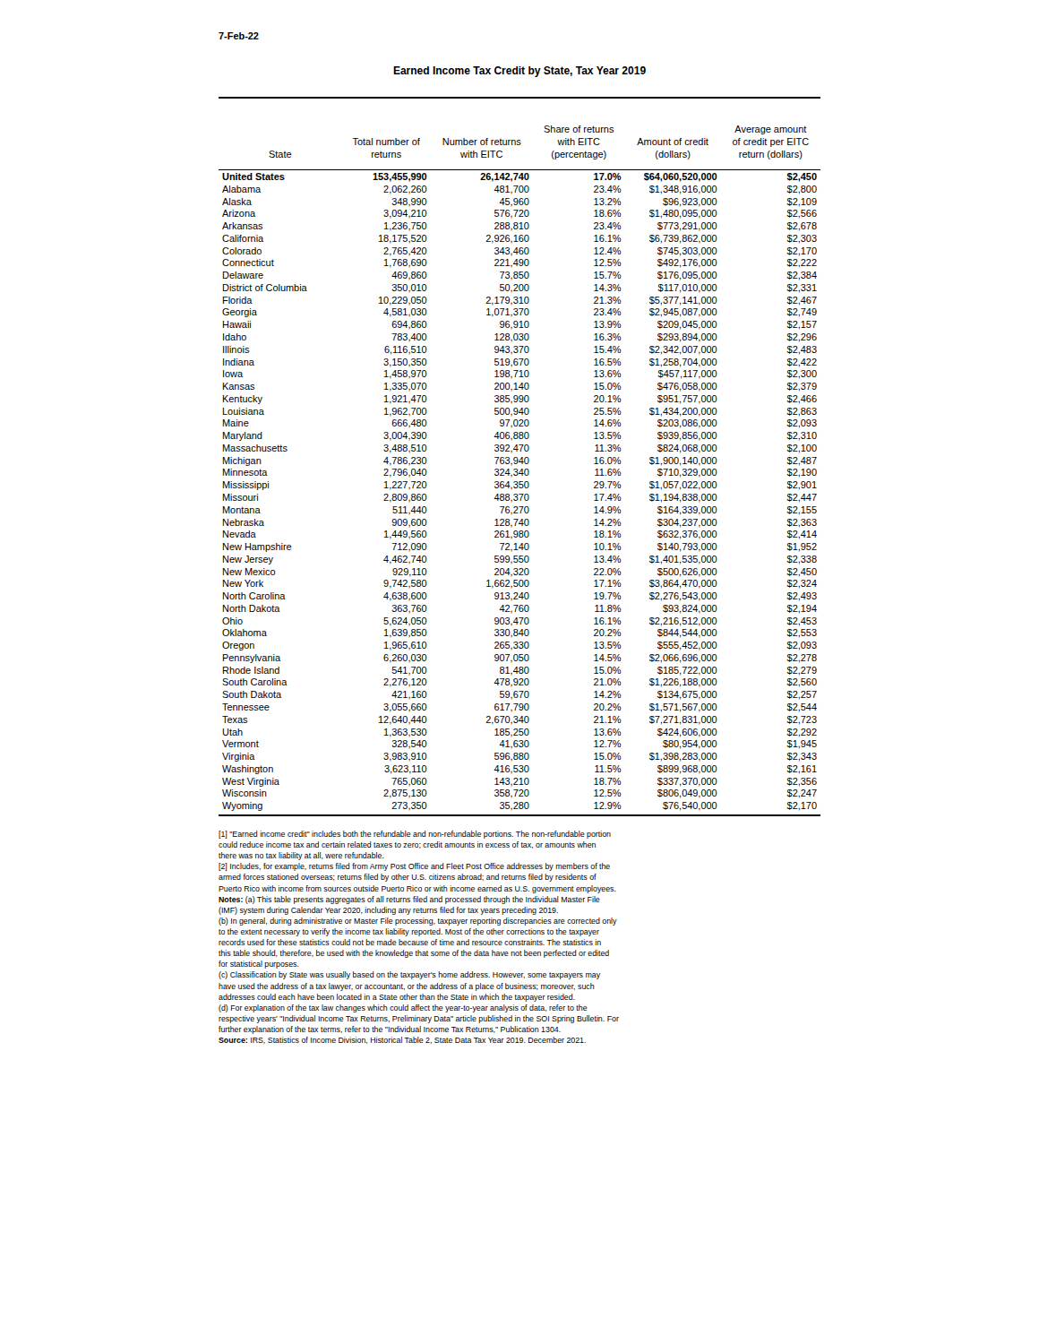7-Feb-22
Earned Income Tax Credit by State, Tax Year 2019
| State | Total number of returns | Number of returns with EITC | Share of returns with EITC (percentage) | Amount of credit (dollars) | Average amount of credit per EITC return (dollars) |
| --- | --- | --- | --- | --- | --- |
| United States | 153,455,990 | 26,142,740 | 17.0% | $64,060,520,000 | $2,450 |
| Alabama | 2,062,260 | 481,700 | 23.4% | $1,348,916,000 | $2,800 |
| Alaska | 348,990 | 45,960 | 13.2% | $96,923,000 | $2,109 |
| Arizona | 3,094,210 | 576,720 | 18.6% | $1,480,095,000 | $2,566 |
| Arkansas | 1,236,750 | 288,810 | 23.4% | $773,291,000 | $2,678 |
| California | 18,175,520 | 2,926,160 | 16.1% | $6,739,862,000 | $2,303 |
| Colorado | 2,765,420 | 343,460 | 12.4% | $745,303,000 | $2,170 |
| Connecticut | 1,768,690 | 221,490 | 12.5% | $492,176,000 | $2,222 |
| Delaware | 469,860 | 73,850 | 15.7% | $176,095,000 | $2,384 |
| District of Columbia | 350,010 | 50,200 | 14.3% | $117,010,000 | $2,331 |
| Florida | 10,229,050 | 2,179,310 | 21.3% | $5,377,141,000 | $2,467 |
| Georgia | 4,581,030 | 1,071,370 | 23.4% | $2,945,087,000 | $2,749 |
| Hawaii | 694,860 | 96,910 | 13.9% | $209,045,000 | $2,157 |
| Idaho | 783,400 | 128,030 | 16.3% | $293,894,000 | $2,296 |
| Illinois | 6,116,510 | 943,370 | 15.4% | $2,342,007,000 | $2,483 |
| Indiana | 3,150,350 | 519,670 | 16.5% | $1,258,704,000 | $2,422 |
| Iowa | 1,458,970 | 198,710 | 13.6% | $457,117,000 | $2,300 |
| Kansas | 1,335,070 | 200,140 | 15.0% | $476,058,000 | $2,379 |
| Kentucky | 1,921,470 | 385,990 | 20.1% | $951,757,000 | $2,466 |
| Louisiana | 1,962,700 | 500,940 | 25.5% | $1,434,200,000 | $2,863 |
| Maine | 666,480 | 97,020 | 14.6% | $203,086,000 | $2,093 |
| Maryland | 3,004,390 | 406,880 | 13.5% | $939,856,000 | $2,310 |
| Massachusetts | 3,488,510 | 392,470 | 11.3% | $824,068,000 | $2,100 |
| Michigan | 4,786,230 | 763,940 | 16.0% | $1,900,140,000 | $2,487 |
| Minnesota | 2,796,040 | 324,340 | 11.6% | $710,329,000 | $2,190 |
| Mississippi | 1,227,720 | 364,350 | 29.7% | $1,057,022,000 | $2,901 |
| Missouri | 2,809,860 | 488,370 | 17.4% | $1,194,838,000 | $2,447 |
| Montana | 511,440 | 76,270 | 14.9% | $164,339,000 | $2,155 |
| Nebraska | 909,600 | 128,740 | 14.2% | $304,237,000 | $2,363 |
| Nevada | 1,449,560 | 261,980 | 18.1% | $632,376,000 | $2,414 |
| New Hampshire | 712,090 | 72,140 | 10.1% | $140,793,000 | $1,952 |
| New Jersey | 4,462,740 | 599,550 | 13.4% | $1,401,535,000 | $2,338 |
| New Mexico | 929,110 | 204,320 | 22.0% | $500,626,000 | $2,450 |
| New York | 9,742,580 | 1,662,500 | 17.1% | $3,864,470,000 | $2,324 |
| North Carolina | 4,638,600 | 913,240 | 19.7% | $2,276,543,000 | $2,493 |
| North Dakota | 363,760 | 42,760 | 11.8% | $93,824,000 | $2,194 |
| Ohio | 5,624,050 | 903,470 | 16.1% | $2,216,512,000 | $2,453 |
| Oklahoma | 1,639,850 | 330,840 | 20.2% | $844,544,000 | $2,553 |
| Oregon | 1,965,610 | 265,330 | 13.5% | $555,452,000 | $2,093 |
| Pennsylvania | 6,260,030 | 907,050 | 14.5% | $2,066,696,000 | $2,278 |
| Rhode Island | 541,700 | 81,480 | 15.0% | $185,722,000 | $2,279 |
| South Carolina | 2,276,120 | 478,920 | 21.0% | $1,226,188,000 | $2,560 |
| South Dakota | 421,160 | 59,670 | 14.2% | $134,675,000 | $2,257 |
| Tennessee | 3,055,660 | 617,790 | 20.2% | $1,571,567,000 | $2,544 |
| Texas | 12,640,440 | 2,670,340 | 21.1% | $7,271,831,000 | $2,723 |
| Utah | 1,363,530 | 185,250 | 13.6% | $424,606,000 | $2,292 |
| Vermont | 328,540 | 41,630 | 12.7% | $80,954,000 | $1,945 |
| Virginia | 3,983,910 | 596,880 | 15.0% | $1,398,283,000 | $2,343 |
| Washington | 3,623,110 | 416,530 | 11.5% | $899,968,000 | $2,161 |
| West Virginia | 765,060 | 143,210 | 18.7% | $337,370,000 | $2,356 |
| Wisconsin | 2,875,130 | 358,720 | 12.5% | $806,049,000 | $2,247 |
| Wyoming | 273,350 | 35,280 | 12.9% | $76,540,000 | $2,170 |
[1] "Earned income credit" includes both the refundable and non-refundable portions. The non-refundable portion
could reduce income tax and certain related taxes to zero; credit amounts in excess of tax, or amounts when
there was no tax liability at all, were refundable.
[2] Includes, for example, returns filed from Army Post Office and Fleet Post Office addresses by members of the
armed forces stationed overseas; returns filed by other U.S. citizens abroad; and returns filed by residents of
Puerto Rico with income from sources outside Puerto Rico or with income earned as U.S. government employees.
Notes: (a) This table presents aggregates of all returns filed and processed through the Individual Master File
(IMF) system during Calendar Year 2020, including any returns filed for tax years preceding 2019.
(b) In general, during administrative or Master File processing, taxpayer reporting discrepancies are corrected only
to the extent necessary to verify the income tax liability reported. Most of the other corrections to the taxpayer
records used for these statistics could not be made because of time and resource constraints. The statistics in
this table should, therefore, be used with the knowledge that some of the data have not been perfected or edited
for statistical purposes.
(c) Classification by State was usually based on the taxpayer's home address. However, some taxpayers may
have used the address of a tax lawyer, or accountant, or the address of a place of business; moreover, such
addresses could each have been located in a State other than the State in which the taxpayer resided.
(d) For explanation of the tax law changes which could affect the year-to-year analysis of data, refer to the
respective years' "Individual Income Tax Returns, Preliminary Data" article published in the SOI Spring Bulletin. For
further explanation of the tax terms, refer to the "Individual Income Tax Returns," Publication 1304.
Source: IRS, Statistics of Income Division, Historical Table 2, State Data Tax Year 2019. December 2021.